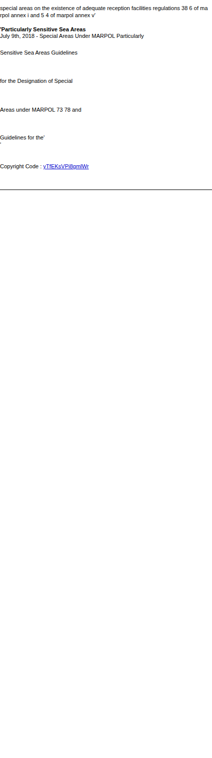special areas on the existence of adequate reception facilities regulations 38 6 of ma rpol annex i and 5 4 of marpol annex v'
'Particularly Sensitive Sea Areas
July 9th, 2018 - Special Areas Under MARPOL Particularly
Sensitive Sea Areas Guidelines
for the Designation of Special
Areas under MARPOL 73 78 and
Guidelines for the''
Copyright Code : yTfEKsVPi8gmlWr